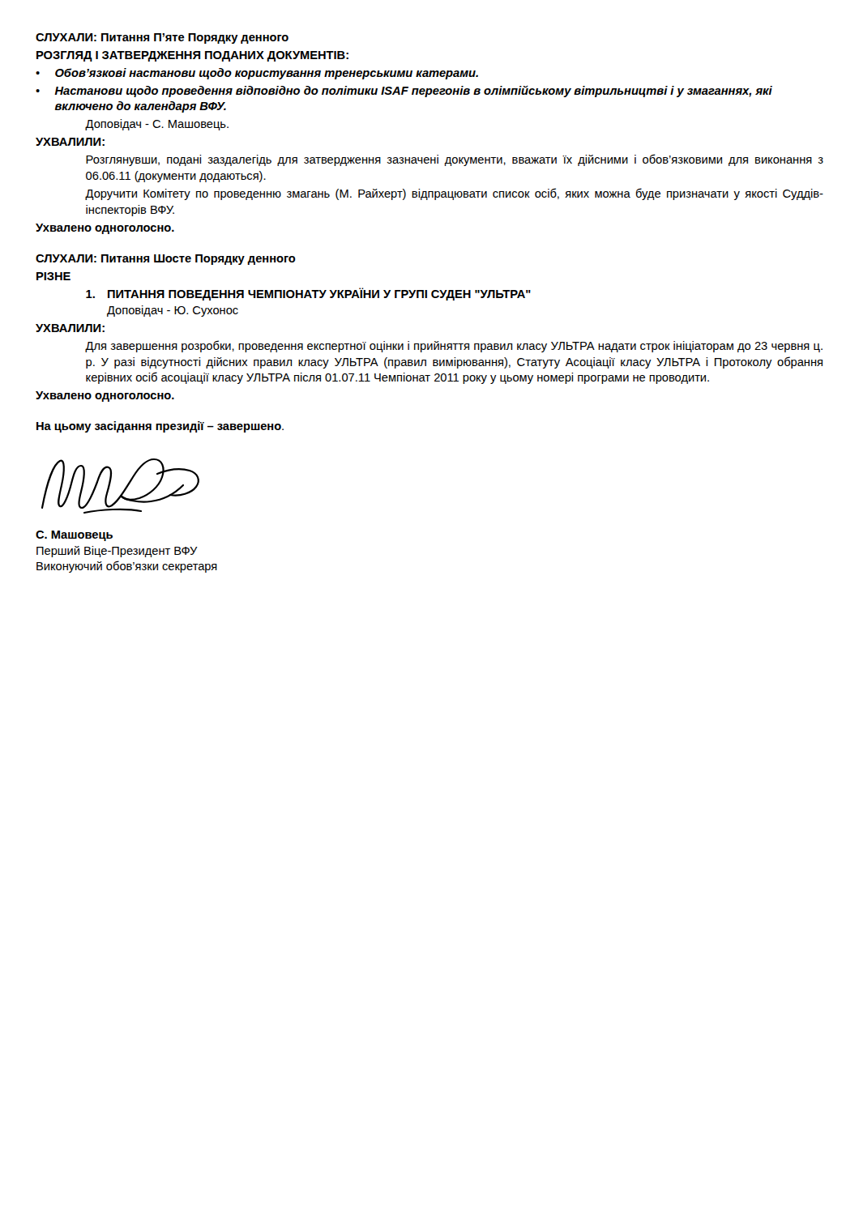СЛУХАЛИ: Питання П’яте Порядку денного
РОЗГЛЯД І ЗАТВЕРДЖЕННЯ ПОДАНИХ ДОКУМЕНТІВ:
• Обов’язкові настанови щодо користування тренерськими катерами.
• Настанови щодо проведення відповідно до політики ISAF перегонів в олімпійському вітрильництві і у змаганнях, які включено до календаря ВФУ.
Доповідач - С. Машовець.
УХВАЛИЛИ:
Розглянувши, подані заздалегідь для затвердження зазначені документи, вважати їх дійсними і обов’язковими для виконання з 06.06.11 (документи додаються).
Доручити Комітету по проведенню змагань (М. Райхерт) відпрацювати список осіб, яких можна буде призначати у якості Суддів-інспекторів ВФУ.
Ухвалено одноголосно.
СЛУХАЛИ: Питання Шосте Порядку денного
РІЗНЕ
1. ПИТАННЯ ПОВЕДЕННЯ ЧЕМПІОНАТУ УКРАЇНИ У ГРУПІ СУДЕН "УЛЬТРА"
Доповідач - Ю. Сухонос
УХВАЛИЛИ:
Для завершення розробки, проведення експертної оцінки і прийняття правил класу УЛЬТРА надати строк ініціаторам до 23 червня ц. р. У разі відсутності дійсних правил класу УЛЬТРА (правил вимірювання), Статуту Асоціації класу УЛЬТРА і Протоколу обрання керівних осіб асоціації класу УЛЬТРА після 01.07.11 Чемпіонат 2011 року у цьому номері програми не проводити.
Ухвалено одноголосно.
На цьому засідання президії – завершено.
С. Машовець
Перший Віце-Президент ВФУ
Виконуючий обов’язки секретаря